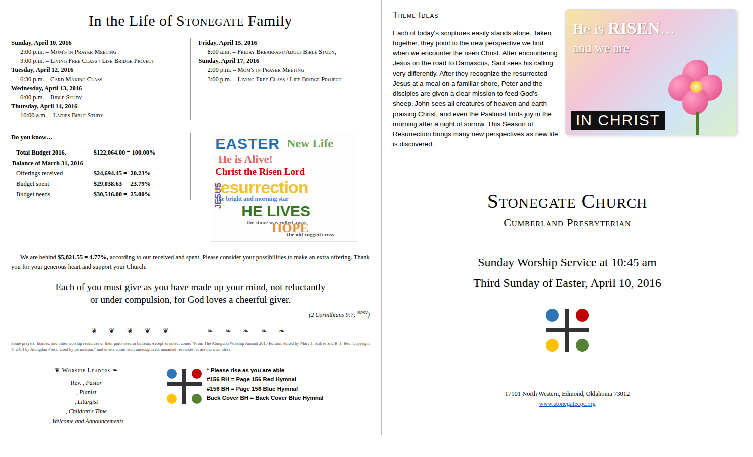In the Life of Stonegate Family
Sunday, April 10, 2016
2:00 p.m. – Mom's in Prayer Meeting
3:00 p.m. – Living Free Class / Life Bridge Project
Tuesday, April 12, 2016
6:30 p.m. – Card Making Class
Wednesday, April 13, 2016
6:00 p.m. – Bible Study
Thursday, April 14, 2016
10:00 a.m. – Ladies Bible Study
Friday, April 15, 2016
8:00 a.m. – Friday Breakfast/Adult Bible Study,
Sunday, April 17, 2016
2:00 p.m. – Mom's in Prayer Meeting
3:00 p.m. – Living Free Class / Life Bridge Project
Do you know…
| Total Budget 2016, | $122,064.00 = 100.00% |
| Balance of March 31, 2016 |
| Offerings received | $24,694.45 = 20.23% |
| Budget spent | $29,038.63 = 23.79% |
| Budget needs | $30,516.00 = 25.00% |
EASTER New Life He is Alive! Christ the Risen Lord resurrection the bright and morning star HE LIVES the stone was rolled away JESUS HOPE the old rugged cross
We are behind $5,821.55 = 4.77%, according to our received and spent. Please consider your possibilities to make an extra offering. Thank you for your generous heart and support your Church.
Each of you must give as you have made up your mind, not reluctantly
or under compulsion, for God loves a cheerful giver. (2 Corinthians 9:7; NRSV)
❦ ❦ ❦ ❦ ❦ ❧ ❧ ❧ ❧ ❧
Some prayers, litanies, and other worship resources or their parts used in bulletin, except as noted, come: "From The Abingdon Worship Annual 2015 Edition, edited by Mary J. Scifres and B. J. Beu. Copyright © 2014 by Abingdon Press. Used by permission." and others come from unrecognized, unnamed resources, or are our own ideas.
❦ Worship Leaders ❧
Rev. , Pastor
, Pianist
, Liturgist
, Children's Time
, Welcome and Announcements
* Please rise as you are able
#156 RH = Page 156 Red Hymnal
#156 BH = Page 156 Blue Hymnal
Back Cover BH = Back Cover Blue Hymnal
Theme Ideas
Each of today's scriptures easily stands alone. Taken together, they point to the new perspective we find when we encounter the risen Christ. After encountering Jesus on the road to Damascus, Saul sees his calling very differently. After they recognize the resurrected Jesus at a meal on a familiar shore, Peter and the disciples are given a clear mission to feed God's sheep. John sees all creatures of heaven and earth praising Christ, and even the Psalmist finds joy in the morning after a night of sorrow. This Season of Resurrection brings many new perspectives as new life is discovered.
He is RISEN…
and we are
IN CHRIST
Stonegate Church
Cumberland Presbyterian
Sunday Worship Service at 10:45 am
Third Sunday of Easter, April 10, 2016
17101 North Western, Edmond, Oklahoma 73012
www.stonegatecpc.org